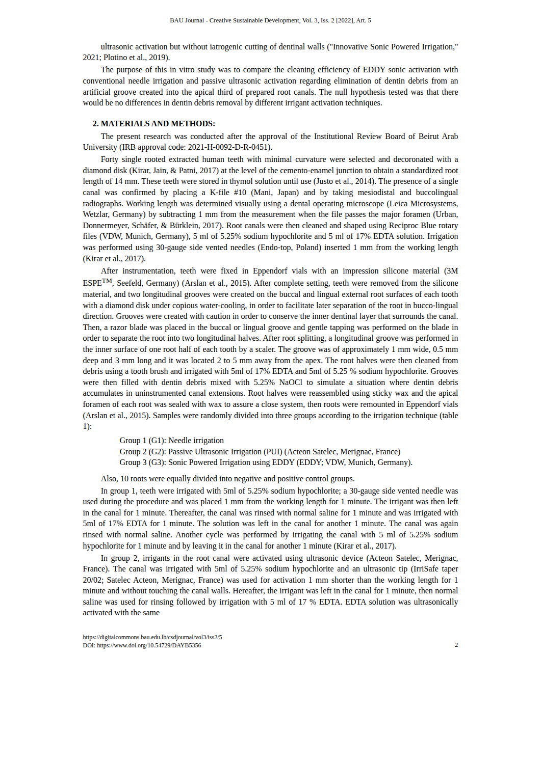BAU Journal - Creative Sustainable Development, Vol. 3, Iss. 2 [2022], Art. 5
ultrasonic activation but without iatrogenic cutting of dentinal walls ("Innovative Sonic Powered Irrigation," 2021; Plotino et al., 2019).
The purpose of this in vitro study was to compare the cleaning efficiency of EDDY sonic activation with conventional needle irrigation and passive ultrasonic activation regarding elimination of dentin debris from an artificial groove created into the apical third of prepared root canals. The null hypothesis tested was that there would be no differences in dentin debris removal by different irrigant activation techniques.
2. MATERIALS AND METHODS:
The present research was conducted after the approval of the Institutional Review Board of Beirut Arab University (IRB approval code: 2021-H-0092-D-R-0451).
Forty single rooted extracted human teeth with minimal curvature were selected and decoronated with a diamond disk (Kirar, Jain, & Patni, 2017) at the level of the cemento-enamel junction to obtain a standardized root length of 14 mm. These teeth were stored in thymol solution until use (Justo et al., 2014). The presence of a single canal was confirmed by placing a K-file #10 (Mani, Japan) and by taking mesiodistal and buccolingual radiographs. Working length was determined visually using a dental operating microscope (Leica Microsystems, Wetzlar, Germany) by subtracting 1 mm from the measurement when the file passes the major foramen (Urban, Donnermeyer, Schäfer, & Bürklein, 2017). Root canals were then cleaned and shaped using Reciproc Blue rotary files (VDW, Munich, Germany), 5 ml of 5.25% sodium hypochlorite and 5 ml of 17% EDTA solution. Irrigation was performed using 30-gauge side vented needles (Endo-top, Poland) inserted 1 mm from the working length (Kirar et al., 2017).
After instrumentation, teeth were fixed in Eppendorf vials with an impression silicone material (3M ESPETM, Seefeld, Germany) (Arslan et al., 2015). After complete setting, teeth were removed from the silicone material, and two longitudinal grooves were created on the buccal and lingual external root surfaces of each tooth with a diamond disk under copious water-cooling, in order to facilitate later separation of the root in bucco-lingual direction. Grooves were created with caution in order to conserve the inner dentinal layer that surrounds the canal. Then, a razor blade was placed in the buccal or lingual groove and gentle tapping was performed on the blade in order to separate the root into two longitudinal halves. After root splitting, a longitudinal groove was performed in the inner surface of one root half of each tooth by a scaler. The groove was of approximately 1 mm wide, 0.5 mm deep and 3 mm long and it was located 2 to 5 mm away from the apex. The root halves were then cleaned from debris using a tooth brush and irrigated with 5ml of 17% EDTA and 5ml of 5.25 % sodium hypochlorite. Grooves were then filled with dentin debris mixed with 5.25% NaOCl to simulate a situation where dentin debris accumulates in uninstrumented canal extensions. Root halves were reassembled using sticky wax and the apical foramen of each root was sealed with wax to assure a close system, then roots were remounted in Eppendorf vials (Arslan et al., 2015). Samples were randomly divided into three groups according to the irrigation technique (table 1):
Group 1 (G1): Needle irrigation
Group 2 (G2): Passive Ultrasonic Irrigation (PUI) (Acteon Satelec, Merignac, France)
Group 3 (G3): Sonic Powered Irrigation using EDDY (EDDY; VDW, Munich, Germany).
Also, 10 roots were equally divided into negative and positive control groups.
In group 1, teeth were irrigated with 5ml of 5.25% sodium hypochlorite; a 30-gauge side vented needle was used during the procedure and was placed 1 mm from the working length for 1 minute. The irrigant was then left in the canal for 1 minute. Thereafter, the canal was rinsed with normal saline for 1 minute and was irrigated with 5ml of 17% EDTA for 1 minute. The solution was left in the canal for another 1 minute. The canal was again rinsed with normal saline. Another cycle was performed by irrigating the canal with 5 ml of 5.25% sodium hypochlorite for 1 minute and by leaving it in the canal for another 1 minute (Kirar et al., 2017).
In group 2, irrigants in the root canal were activated using ultrasonic device (Acteon Satelec, Merignac, France). The canal was irrigated with 5ml of 5.25% sodium hypochlorite and an ultrasonic tip (IrriSafe taper 20/02; Satelec Acteon, Merignac, France) was used for activation 1 mm shorter than the working length for 1 minute and without touching the canal walls. Hereafter, the irrigant was left in the canal for 1 minute, then normal saline was used for rinsing followed by irrigation with 5 ml of 17 % EDTA. EDTA solution was ultrasonically activated with the same
https://digitalcommons.bau.edu.lb/csdjournal/vol3/iss2/5
DOI: https://www.doi.org/10.54729/DAYB5356
2